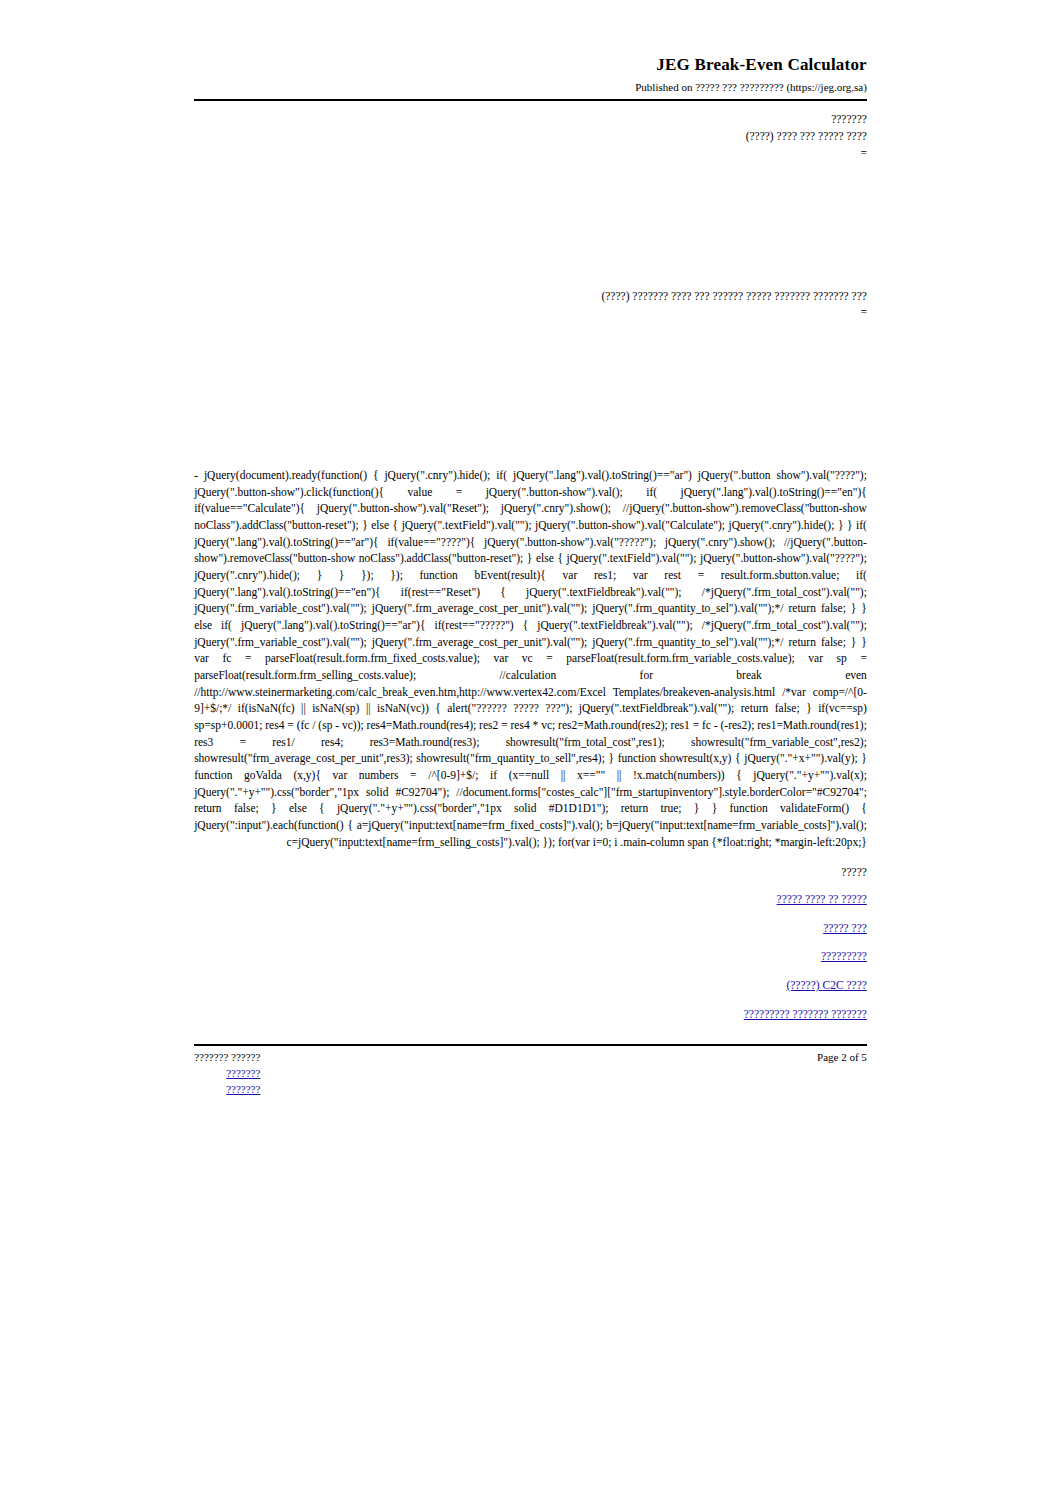JEG Break-Even Calculator
Published on ????? ??? ????????? (https://jeg.org.sa)
??????? ???? ????? ??? ???? (????) =
??? ??????? ??????? ????? ?????? ??? ???? ??????? (????) =
jQuery(document).ready(function() { jQuery(".cnry").hide(); if( jQuery(".lang").val().toString()=="ar") jQuery(".button show").val("????"); jQuery(".button-show").click(function(){ value = jQuery(".button-show").val(); if( jQuery(".lang").val().toString()=="en"){ if(value=="Calculate"){ jQuery(".button-show").val("Reset"); jQuery(".cnry").show(); //jQuery(".button-show").removeClass("button-show noClass").addClass("button-reset"); } else { jQuery(".textField").val(""); jQuery(".button-show").val("Calculate"); jQuery(".cnry").hide(); } } if( jQuery(".lang").val().toString()=="ar"){ if(value=="????"){ jQuery(".button-show").val("?????"); jQuery(".cnry").show(); //jQuery(".button-show").removeClass("button-show noClass").addClass("button-reset"); } else { jQuery(".textField").val(""); jQuery(".button-show").val("????"); jQuery(".cnry").hide(); } } }); }); function bEvent(result){ var res1; var rest = result.form.sbutton.value; if( jQuery(".lang").val().toString()=="en"){ if(rest=="Reset") { jQuery(".textFieldbreak").val(""); /*jQuery(".frm_total_cost").val(""); jQuery(".frm_variable_cost").val(""); jQuery(".frm_average_cost_per_unit").val(""); jQuery(".frm_quantity_to_sel").val("");*/ return false; } } else if( jQuery(".lang").val().toString()=="ar"){ if(rest=="?????") { jQuery(".textFieldbreak").val(""); /*jQuery(".frm_total_cost").val(""); jQuery(".frm_variable_cost").val(""); jQuery(".frm_average_cost_per_unit").val(""); jQuery(".frm_quantity_to_sel").val("");*/ return false; } } var fc = parseFloat(result.form.frm_fixed_costs.value); var vc = parseFloat(result.form.frm_variable_costs.value); var sp = parseFloat(result.form.frm_selling_costs.value); //calculation for break even //http://www.steinermarketing.com/calc_break_even.htm,http://www.vertex42.com/Excel Templates/breakeven-analysis.html /*var comp=/^[0-9]+$/;*/ if(isNaN(fc) || isNaN(sp) || isNaN(vc)) { alert("?????? ????? ???"); jQuery(".textFieldbreak").val(""); return false; } if(vc==sp) sp=sp+0.0001; res4 = (fc / (sp - vc)); res4=Math.round(res4); res2 = res4 * vc; res2=Math.round(res2); res1 = fc - (-res2); res1=Math.round(res1); res3 = res1/ res4; res3=Math.round(res3); showresult("frm_total_cost",res1); showresult("frm_variable_cost",res2); showresult("frm_average_cost_per_unit",res3); showresult("frm_quantity_to_sell",res4); } function showresult(x,y) { jQuery("."+x+"").val(y); } function goValda (x,y){ var numbers = /^[0-9]+$/; if (x==null || x=="" || !x.match(numbers)) { jQuery("."+y+"").val(x); jQuery("."+y+"").css("border","1px solid #C92704"); //document.forms["costes_calc"]["frm_startupinventory"].style.borderColor="#C92704"; return false; } else { jQuery("."+y+"").css("border","1px solid #D1D1D1"); return true; } } function validateForm() { jQuery(":input").each(function() { a=jQuery("input:text[name=frm_fixed_costs]").val(); b=jQuery("input:text[name=frm_variable_costs]").val(); c=jQuery("input:text[name=frm_selling_costs]").val(); }); for(var i=0; i .main-column span {*float:right; *margin-left:20px;}
?????
????? ?? ???? ?????
??? ?????
?????????
???? C2C (?????)
??????? ??????? ?????????
Page 2 of 5
?????? ??????? ??????? ???????